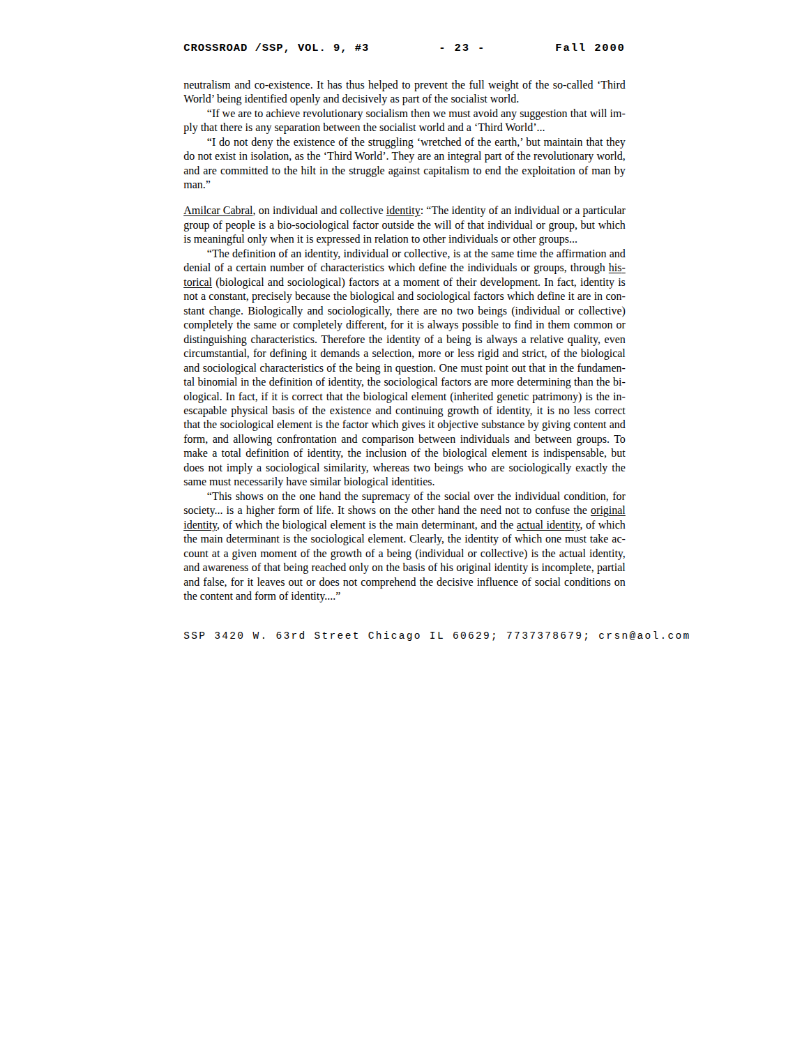CROSSROAD /SSP, VOL. 9, #3 - 23 - Fall 2000
neutralism and co-existence. It has thus helped to prevent the full weight of the so-called ‘Third World’ being identified openly and decisively as part of the socialist world.
“If we are to achieve revolutionary socialism then we must avoid any suggestion that will imply that there is any separation between the socialist world and a ‘Third World’...
“I do not deny the existence of the struggling ‘wretched of the earth,’ but maintain that they do not exist in isolation, as the ‘Third World’. They are an integral part of the revolutionary world, and are committed to the hilt in the struggle against capitalism to end the exploitation of man by man.”
Amilcar Cabral, on individual and collective identity: “The identity of an individual or a particular group of people is a bio-sociological factor outside the will of that individual or group, but which is meaningful only when it is expressed in relation to other individuals or other groups...
“The definition of an identity, individual or collective, is at the same time the affirmation and denial of a certain number of characteristics which define the individuals or groups, through historical (biological and sociological) factors at a moment of their development. In fact, identity is not a constant, precisely because the biological and sociological factors which define it are in constant change. Biologically and sociologically, there are no two beings (individual or collective) completely the same or completely different, for it is always possible to find in them common or distinguishing characteristics. Therefore the identity of a being is always a relative quality, even circumstantial, for defining it demands a selection, more or less rigid and strict, of the biological and sociological characteristics of the being in question. One must point out that in the fundamental binomial in the definition of identity, the sociological factors are more determining than the biological. In fact, if it is correct that the biological element (inherited genetic patrimony) is the inescapable physical basis of the existence and continuing growth of identity, it is no less correct that the sociological element is the factor which gives it objective substance by giving content and form, and allowing confrontation and comparison between individuals and between groups. To make a total definition of identity, the inclusion of the biological element is indispensable, but does not imply a sociological similarity, whereas two beings who are sociologically exactly the same must necessarily have similar biological identities.
“This shows on the one hand the supremacy of the social over the individual condition, for society... is a higher form of life. It shows on the other hand the need not to confuse the original identity, of which the biological element is the main determinant, and the actual identity, of which the main determinant is the sociological element. Clearly, the identity of which one must take account at a given moment of the growth of a being (individual or collective) is the actual identity, and awareness of that being reached only on the basis of his original identity is incomplete, partial and false, for it leaves out or does not comprehend the decisive influence of social conditions on the content and form of identity....”
SSP 3420 W. 63rd Street Chicago IL 60629; 7737378679; crsn@aol.com